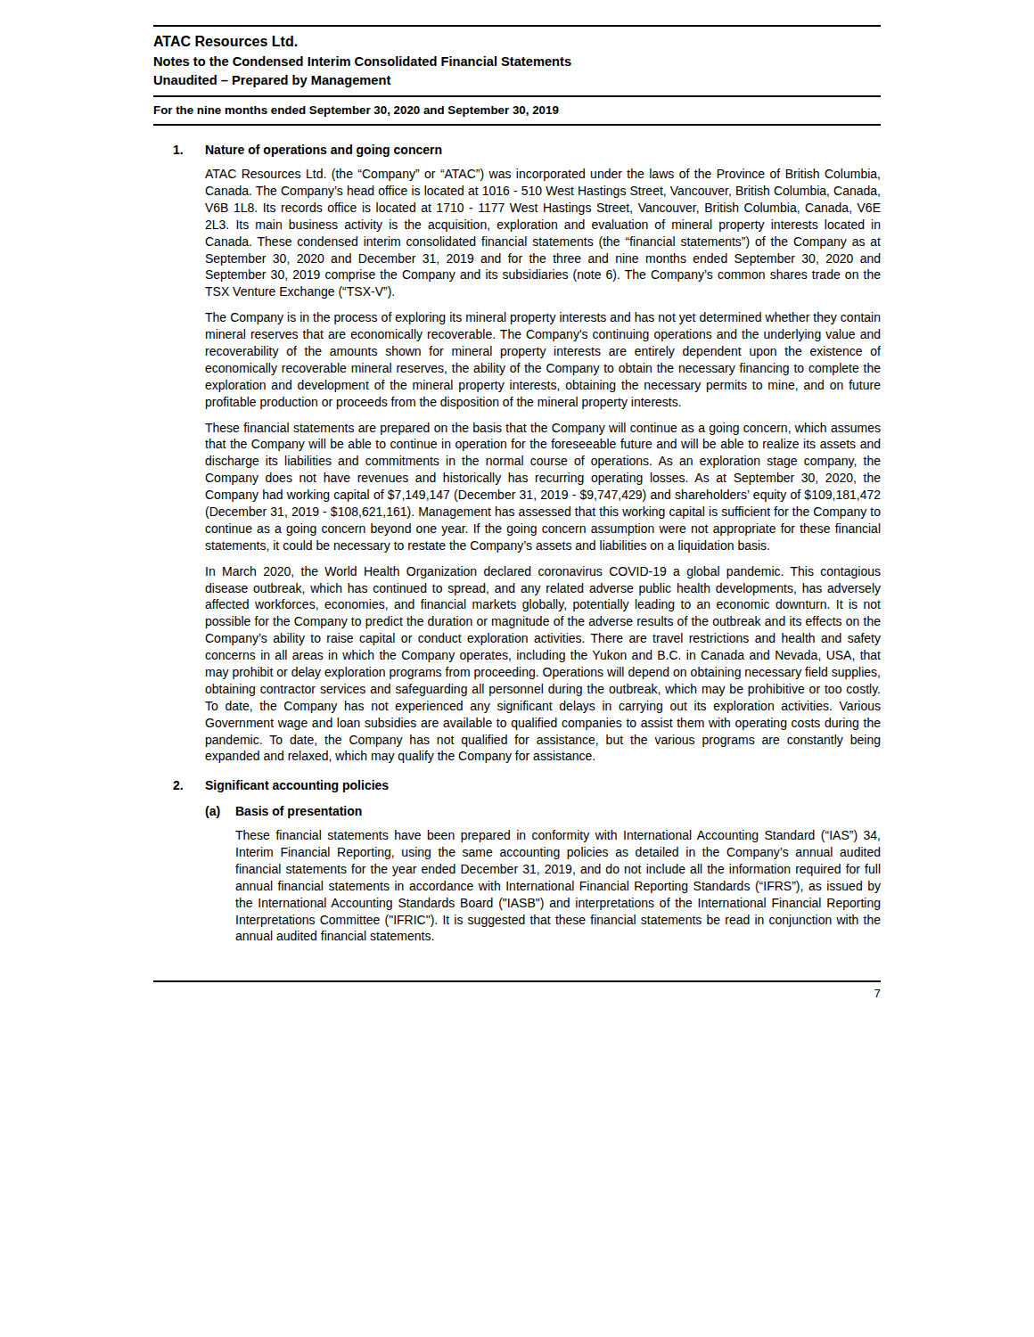ATAC Resources Ltd.
Notes to the Condensed Interim Consolidated Financial Statements
Unaudited – Prepared by Management
For the nine months ended September 30, 2020 and September 30, 2019
1.
Nature of operations and going concern
ATAC Resources Ltd. (the “Company” or “ATAC”) was incorporated under the laws of the Province of British Columbia, Canada. The Company’s head office is located at 1016 - 510 West Hastings Street, Vancouver, British Columbia, Canada, V6B 1L8. Its records office is located at 1710 - 1177 West Hastings Street, Vancouver, British Columbia, Canada, V6E 2L3. Its main business activity is the acquisition, exploration and evaluation of mineral property interests located in Canada. These condensed interim consolidated financial statements (the “financial statements”) of the Company as at September 30, 2020 and December 31, 2019 and for the three and nine months ended September 30, 2020 and September 30, 2019 comprise the Company and its subsidiaries (note 6). The Company’s common shares trade on the TSX Venture Exchange (“TSX-V”).
The Company is in the process of exploring its mineral property interests and has not yet determined whether they contain mineral reserves that are economically recoverable. The Company's continuing operations and the underlying value and recoverability of the amounts shown for mineral property interests are entirely dependent upon the existence of economically recoverable mineral reserves, the ability of the Company to obtain the necessary financing to complete the exploration and development of the mineral property interests, obtaining the necessary permits to mine, and on future profitable production or proceeds from the disposition of the mineral property interests.
These financial statements are prepared on the basis that the Company will continue as a going concern, which assumes that the Company will be able to continue in operation for the foreseeable future and will be able to realize its assets and discharge its liabilities and commitments in the normal course of operations. As an exploration stage company, the Company does not have revenues and historically has recurring operating losses. As at September 30, 2020, the Company had working capital of $7,149,147 (December 31, 2019 - $9,747,429) and shareholders’ equity of $109,181,472 (December 31, 2019 - $108,621,161). Management has assessed that this working capital is sufficient for the Company to continue as a going concern beyond one year. If the going concern assumption were not appropriate for these financial statements, it could be necessary to restate the Company’s assets and liabilities on a liquidation basis.
In March 2020, the World Health Organization declared coronavirus COVID-19 a global pandemic. This contagious disease outbreak, which has continued to spread, and any related adverse public health developments, has adversely affected workforces, economies, and financial markets globally, potentially leading to an economic downturn. It is not possible for the Company to predict the duration or magnitude of the adverse results of the outbreak and its effects on the Company’s ability to raise capital or conduct exploration activities. There are travel restrictions and health and safety concerns in all areas in which the Company operates, including the Yukon and B.C. in Canada and Nevada, USA, that may prohibit or delay exploration programs from proceeding. Operations will depend on obtaining necessary field supplies, obtaining contractor services and safeguarding all personnel during the outbreak, which may be prohibitive or too costly. To date, the Company has not experienced any significant delays in carrying out its exploration activities. Various Government wage and loan subsidies are available to qualified companies to assist them with operating costs during the pandemic. To date, the Company has not qualified for assistance, but the various programs are constantly being expanded and relaxed, which may qualify the Company for assistance.
2.
Significant accounting policies
(a)
Basis of presentation
These financial statements have been prepared in conformity with International Accounting Standard (“IAS”) 34, Interim Financial Reporting, using the same accounting policies as detailed in the Company’s annual audited financial statements for the year ended December 31, 2019, and do not include all the information required for full annual financial statements in accordance with International Financial Reporting Standards (“IFRS”), as issued by the International Accounting Standards Board ("IASB") and interpretations of the International Financial Reporting Interpretations Committee ("IFRIC"). It is suggested that these financial statements be read in conjunction with the annual audited financial statements.
7